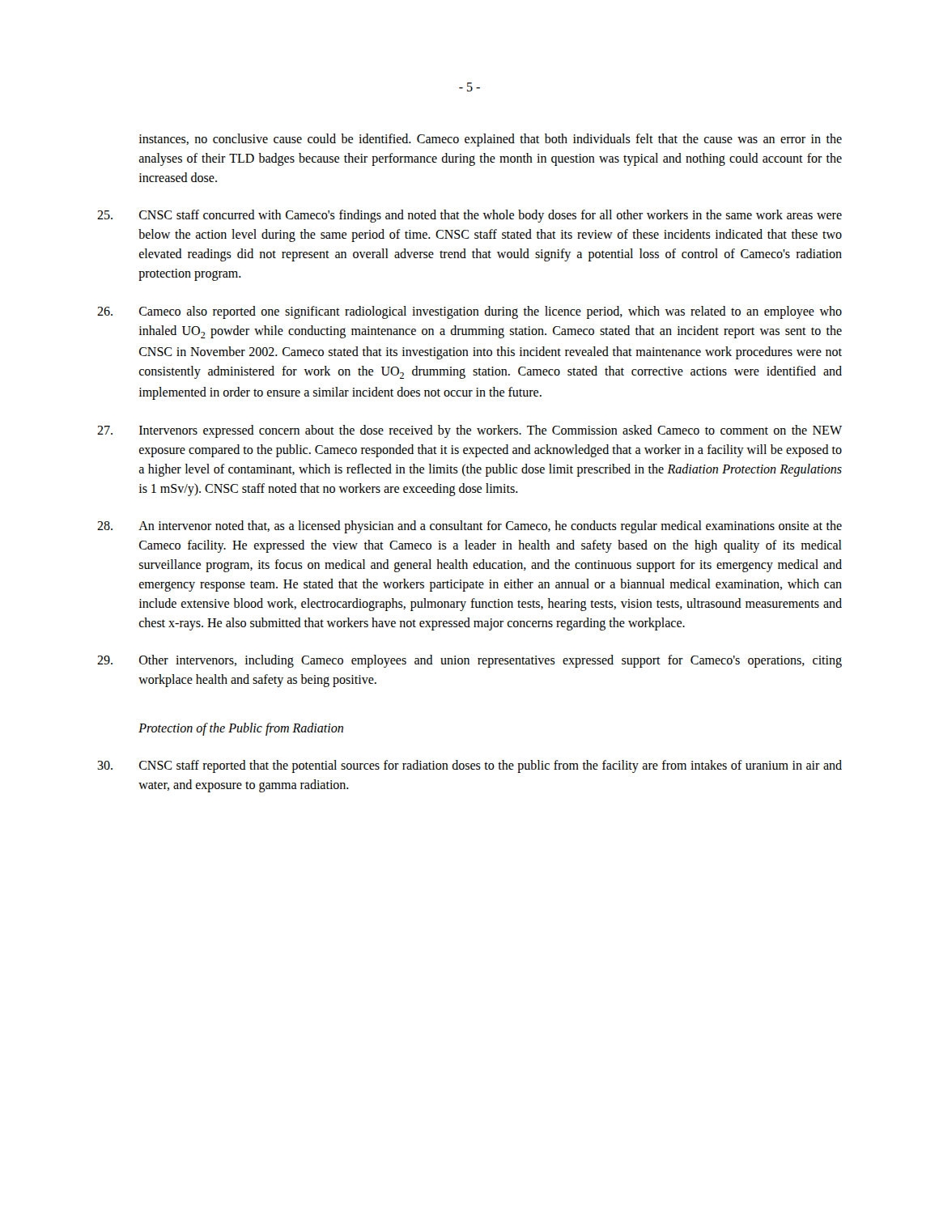- 5 -
instances, no conclusive cause could be identified. Cameco explained that both individuals felt that the cause was an error in the analyses of their TLD badges because their performance during the month in question was typical and nothing could account for the increased dose.
25.
CNSC staff concurred with Cameco's findings and noted that the whole body doses for all other workers in the same work areas were below the action level during the same period of time. CNSC staff stated that its review of these incidents indicated that these two elevated readings did not represent an overall adverse trend that would signify a potential loss of control of Cameco's radiation protection program.
26.
Cameco also reported one significant radiological investigation during the licence period, which was related to an employee who inhaled UO2 powder while conducting maintenance on a drumming station. Cameco stated that an incident report was sent to the CNSC in November 2002. Cameco stated that its investigation into this incident revealed that maintenance work procedures were not consistently administered for work on the UO2 drumming station. Cameco stated that corrective actions were identified and implemented in order to ensure a similar incident does not occur in the future.
27.
Intervenors expressed concern about the dose received by the workers. The Commission asked Cameco to comment on the NEW exposure compared to the public. Cameco responded that it is expected and acknowledged that a worker in a facility will be exposed to a higher level of contaminant, which is reflected in the limits (the public dose limit prescribed in the Radiation Protection Regulations is 1 mSv/y). CNSC staff noted that no workers are exceeding dose limits.
28.
An intervenor noted that, as a licensed physician and a consultant for Cameco, he conducts regular medical examinations onsite at the Cameco facility. He expressed the view that Cameco is a leader in health and safety based on the high quality of its medical surveillance program, its focus on medical and general health education, and the continuous support for its emergency medical and emergency response team. He stated that the workers participate in either an annual or a biannual medical examination, which can include extensive blood work, electrocardiographs, pulmonary function tests, hearing tests, vision tests, ultrasound measurements and chest x-rays. He also submitted that workers have not expressed major concerns regarding the workplace.
29.
Other intervenors, including Cameco employees and union representatives expressed support for Cameco's operations, citing workplace health and safety as being positive.
Protection of the Public from Radiation
30.
CNSC staff reported that the potential sources for radiation doses to the public from the facility are from intakes of uranium in air and water, and exposure to gamma radiation.